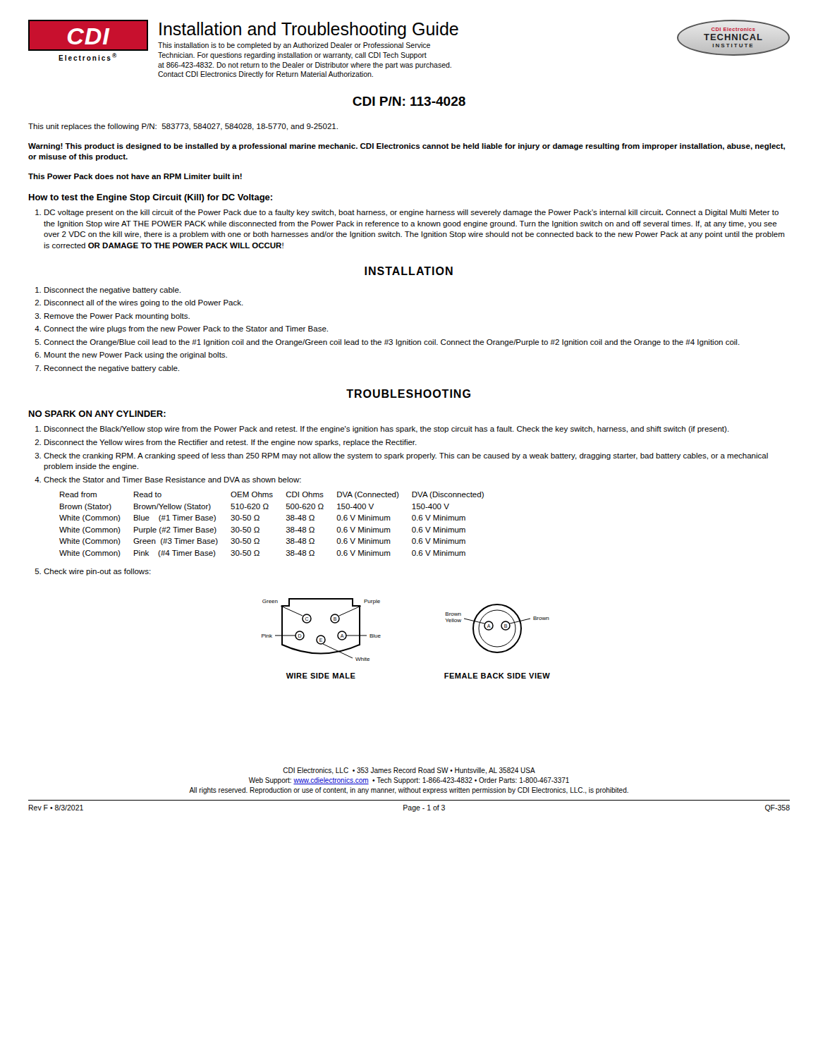CDI
Electronics®
Installation and Troubleshooting Guide
This installation is to be completed by an Authorized Dealer or Professional Service
Technician. For questions regarding installation or warranty, call CDI Tech Support
at 866-423-4832. Do not return to the Dealer or Distributor where the part was purchased.
Contact CDI Electronics Directly for Return Material Authorization.
CDI Electronics TECHNICAL INSTITUTE
CDI P/N: 113-4028
This unit replaces the following P/N: 583773, 584027, 584028, 18-5770, and 9-25021.
Warning! This product is designed to be installed by a professional marine mechanic. CDI Electronics cannot be held liable for injury or damage resulting from improper installation, abuse, neglect, or misuse of this product.
This Power Pack does not have an RPM Limiter built in!
How to test the Engine Stop Circuit (Kill) for DC Voltage:
DC voltage present on the kill circuit of the Power Pack due to a faulty key switch, boat harness, or engine harness will severely damage the Power Pack’s internal kill circuit. Connect a Digital Multi Meter to the Ignition Stop wire AT THE POWER PACK while disconnected from the Power Pack in reference to a known good engine ground. Turn the Ignition switch on and off several times. If, at any time, you see over 2 VDC on the kill wire, there is a problem with one or both harnesses and/or the Ignition switch. The Ignition Stop wire should not be connected back to the new Power Pack at any point until the problem is corrected OR DAMAGE TO THE POWER PACK WILL OCCUR!
INSTALLATION
Disconnect the negative battery cable.
Disconnect all of the wires going to the old Power Pack.
Remove the Power Pack mounting bolts.
Connect the wire plugs from the new Power Pack to the Stator and Timer Base.
Connect the Orange/Blue coil lead to the #1 Ignition coil and the Orange/Green coil lead to the #3 Ignition coil. Connect the Orange/Purple to #2 Ignition coil and the Orange to the #4 Ignition coil.
Mount the new Power Pack using the original bolts.
Reconnect the negative battery cable.
TROUBLESHOOTING
NO SPARK ON ANY CYLINDER:
Disconnect the Black/Yellow stop wire from the Power Pack and retest. If the engine's ignition has spark, the stop circuit has a fault. Check the key switch, harness, and shift switch (if present).
Disconnect the Yellow wires from the Rectifier and retest. If the engine now sparks, replace the Rectifier.
Check the cranking RPM. A cranking speed of less than 250 RPM may not allow the system to spark properly. This can be caused by a weak battery, dragging starter, bad battery cables, or a mechanical problem inside the engine.
Check the Stator and Timer Base Resistance and DVA as shown below:
| Read from | Read to | OEM Ohms | CDI Ohms | DVA (Connected) | DVA (Disconnected) |
| --- | --- | --- | --- | --- | --- |
| Brown (Stator) | Brown/Yellow (Stator) | 510-620 Ω | 500-620 Ω | 150-400 V | 150-400 V |
| White (Common) | Blue (#1 Timer Base) | 30-50 Ω | 38-48 Ω | 0.6 V Minimum | 0.6 V Minimum |
| White (Common) | Purple (#2 Timer Base) | 30-50 Ω | 38-48 Ω | 0.6 V Minimum | 0.6 V Minimum |
| White (Common) | Green (#3 Timer Base) | 30-50 Ω | 38-48 Ω | 0.6 V Minimum | 0.6 V Minimum |
| White (Common) | Pink (#4 Timer Base) | 30-50 Ω | 38-48 Ω | 0.6 V Minimum | 0.6 V Minimum |
Check wire pin-out as follows:
C B D A E Green Purple Pink Blue White
WIRE SIDE MALE
A B Brown Yellow Brown
FEMALE BACK SIDE VIEW
CDI Electronics, LLC • 353 James Record Road SW • Huntsville, AL 35824 USA
Web Support: www.cdielectronics.com • Tech Support: 1-866-423-4832 • Order Parts: 1-800-467-3371
All rights reserved. Reproduction or use of content, in any manner, without express written permission by CDI Electronics, LLC., is prohibited.
Rev F • 8/3/2021 Page - 1 of 3 QF-358